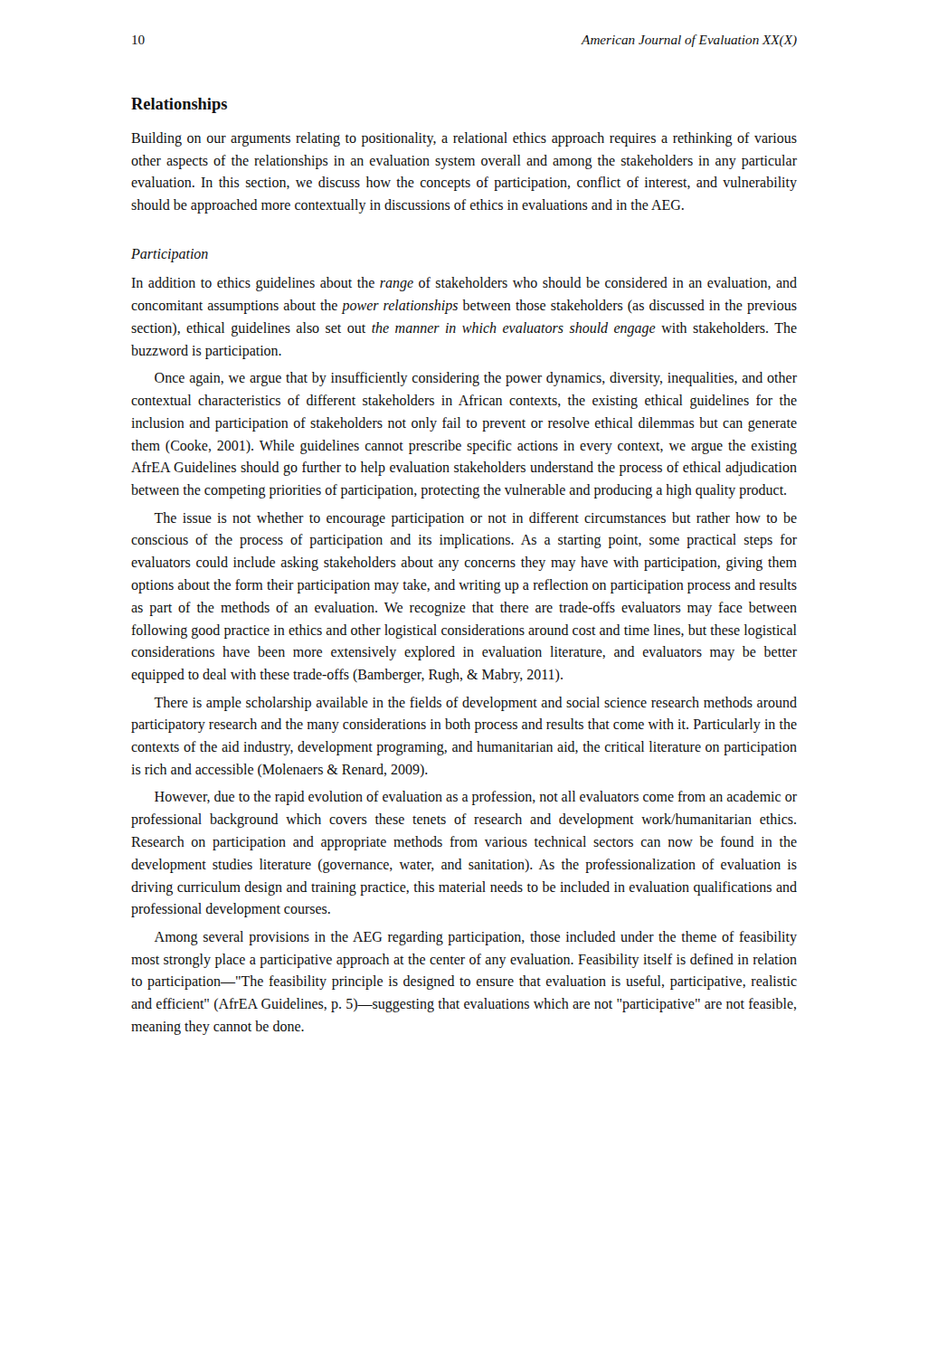10 American Journal of Evaluation XX(X)
Relationships
Building on our arguments relating to positionality, a relational ethics approach requires a rethinking of various other aspects of the relationships in an evaluation system overall and among the stakeholders in any particular evaluation. In this section, we discuss how the concepts of participation, conflict of interest, and vulnerability should be approached more contextually in discussions of ethics in evaluations and in the AEG.
Participation
In addition to ethics guidelines about the range of stakeholders who should be considered in an evaluation, and concomitant assumptions about the power relationships between those stakeholders (as discussed in the previous section), ethical guidelines also set out the manner in which evaluators should engage with stakeholders. The buzzword is participation.
Once again, we argue that by insufficiently considering the power dynamics, diversity, inequalities, and other contextual characteristics of different stakeholders in African contexts, the existing ethical guidelines for the inclusion and participation of stakeholders not only fail to prevent or resolve ethical dilemmas but can generate them (Cooke, 2001). While guidelines cannot prescribe specific actions in every context, we argue the existing AfrEA Guidelines should go further to help evaluation stakeholders understand the process of ethical adjudication between the competing priorities of participation, protecting the vulnerable and producing a high quality product.
The issue is not whether to encourage participation or not in different circumstances but rather how to be conscious of the process of participation and its implications. As a starting point, some practical steps for evaluators could include asking stakeholders about any concerns they may have with participation, giving them options about the form their participation may take, and writing up a reflection on participation process and results as part of the methods of an evaluation. We recognize that there are trade-offs evaluators may face between following good practice in ethics and other logistical considerations around cost and time lines, but these logistical considerations have been more extensively explored in evaluation literature, and evaluators may be better equipped to deal with these trade-offs (Bamberger, Rugh, & Mabry, 2011).
There is ample scholarship available in the fields of development and social science research methods around participatory research and the many considerations in both process and results that come with it. Particularly in the contexts of the aid industry, development programing, and humanitarian aid, the critical literature on participation is rich and accessible (Molenaers & Renard, 2009).
However, due to the rapid evolution of evaluation as a profession, not all evaluators come from an academic or professional background which covers these tenets of research and development work/humanitarian ethics. Research on participation and appropriate methods from various technical sectors can now be found in the development studies literature (governance, water, and sanitation). As the professionalization of evaluation is driving curriculum design and training practice, this material needs to be included in evaluation qualifications and professional development courses.
Among several provisions in the AEG regarding participation, those included under the theme of feasibility most strongly place a participative approach at the center of any evaluation. Feasibility itself is defined in relation to participation—"The feasibility principle is designed to ensure that evaluation is useful, participative, realistic and efficient" (AfrEA Guidelines, p. 5)—suggesting that evaluations which are not "participative" are not feasible, meaning they cannot be done.